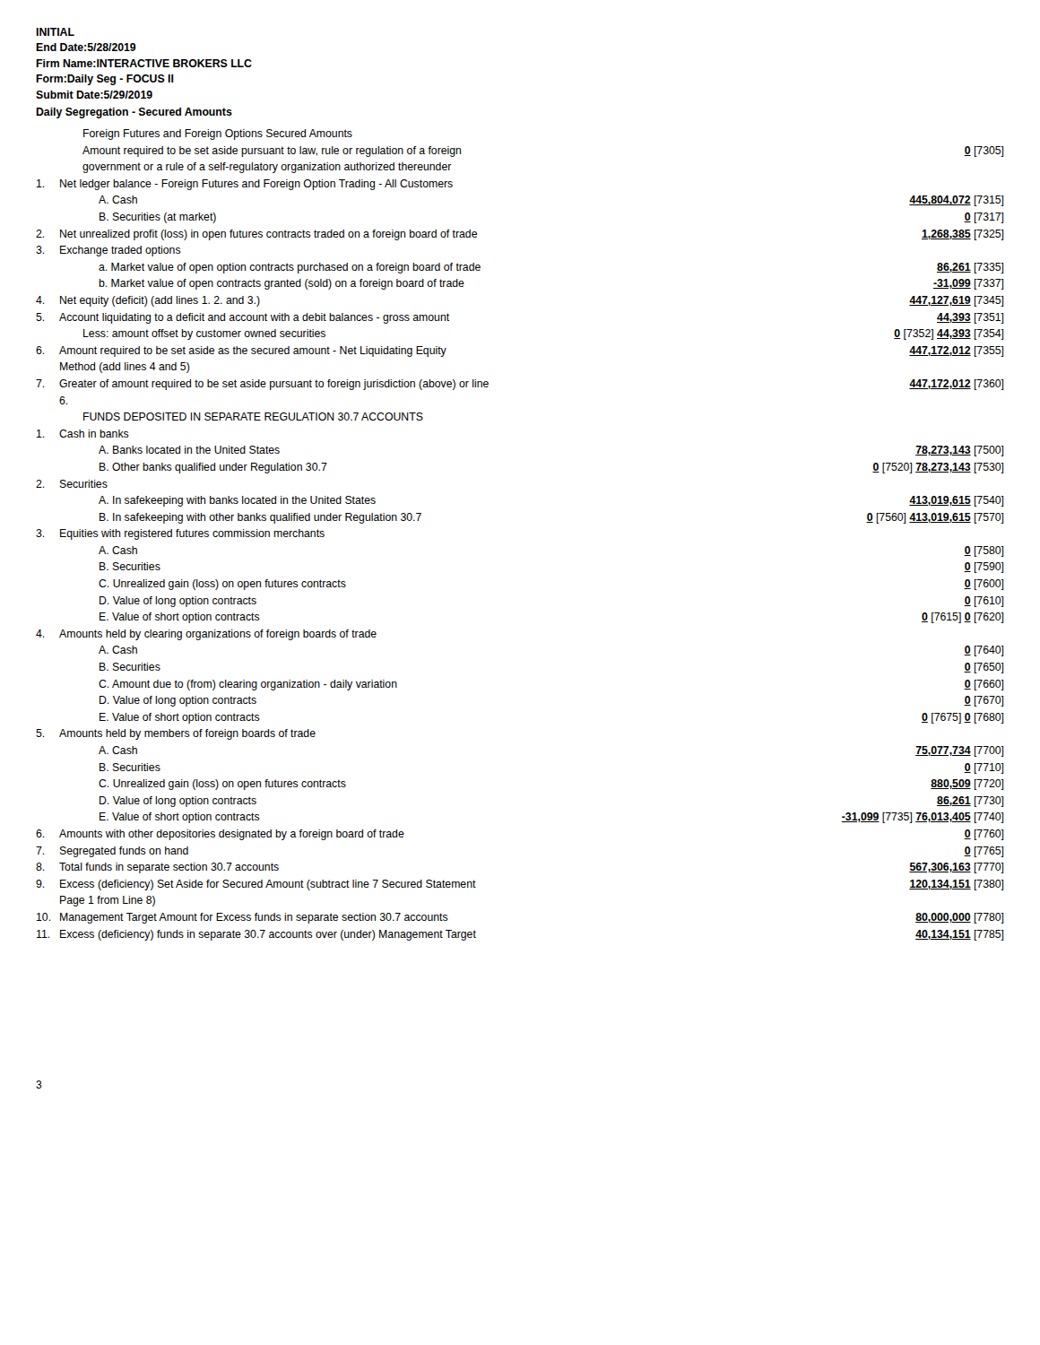INITIAL
End Date:5/28/2019
Firm Name:INTERACTIVE BROKERS LLC
Form:Daily Seg - FOCUS II
Submit Date:5/29/2019
Daily Segregation - Secured Amounts
| | Foreign Futures and Foreign Options Secured Amounts | |
| | Amount required to be set aside pursuant to law, rule or regulation of a foreign | 0 [7305] |
| | government or a rule of a self-regulatory organization authorized thereunder | |
| 1. | Net ledger balance - Foreign Futures and Foreign Option Trading - All Customers | |
| | A. Cash | 445,804,072 [7315] |
| | B. Securities (at market) | 0 [7317] |
| 2. | Net unrealized profit (loss) in open futures contracts traded on a foreign board of trade | 1,268,385 [7325] |
| 3. | Exchange traded options | |
| | a. Market value of open option contracts purchased on a foreign board of trade | 86,261 [7335] |
| | b. Market value of open contracts granted (sold) on a foreign board of trade | -31,099 [7337] |
| 4. | Net equity (deficit) (add lines 1. 2. and 3.) | 447,127,619 [7345] |
| 5. | Account liquidating to a deficit and account with a debit balances - gross amount | 44,393 [7351] |
| | Less: amount offset by customer owned securities | 0 [7352] 44,393 [7354] |
| 6. | Amount required to be set aside as the secured amount - Net Liquidating Equity | 447,172,012 [7355] |
| | Method (add lines 4 and 5) | |
| 7. | Greater of amount required to be set aside pursuant to foreign jurisdiction (above) or line | 447,172,012 [7360] |
| | 6. | |
| | FUNDS DEPOSITED IN SEPARATE REGULATION 30.7 ACCOUNTS | |
| 1. | Cash in banks | |
| | A. Banks located in the United States | 78,273,143 [7500] |
| | B. Other banks qualified under Regulation 30.7 | 0 [7520] 78,273,143 [7530] |
| 2. | Securities | |
| | A. In safekeeping with banks located in the United States | 413,019,615 [7540] |
| | B. In safekeeping with other banks qualified under Regulation 30.7 | 0 [7560] 413,019,615 [7570] |
| 3. | Equities with registered futures commission merchants | |
| | A. Cash | 0 [7580] |
| | B. Securities | 0 [7590] |
| | C. Unrealized gain (loss) on open futures contracts | 0 [7600] |
| | D. Value of long option contracts | 0 [7610] |
| | E. Value of short option contracts | 0 [7615] 0 [7620] |
| 4. | Amounts held by clearing organizations of foreign boards of trade | |
| | A. Cash | 0 [7640] |
| | B. Securities | 0 [7650] |
| | C. Amount due to (from) clearing organization - daily variation | 0 [7660] |
| | D. Value of long option contracts | 0 [7670] |
| | E. Value of short option contracts | 0 [7675] 0 [7680] |
| 5. | Amounts held by members of foreign boards of trade | |
| | A. Cash | 75,077,734 [7700] |
| | B. Securities | 0 [7710] |
| | C. Unrealized gain (loss) on open futures contracts | 880,509 [7720] |
| | D. Value of long option contracts | 86,261 [7730] |
| | E. Value of short option contracts | -31,099 [7735] 76,013,405 [7740] |
| 6. | Amounts with other depositories designated by a foreign board of trade | 0 [7760] |
| 7. | Segregated funds on hand | 0 [7765] |
| 8. | Total funds in separate section 30.7 accounts | 567,306,163 [7770] |
| 9. | Excess (deficiency) Set Aside for Secured Amount (subtract line 7 Secured Statement | 120,134,151 [7380] |
| | Page 1 from Line 8) | |
| 10. | Management Target Amount for Excess funds in separate section 30.7 accounts | 80,000,000 [7780] |
| 11. | Excess (deficiency) funds in separate 30.7 accounts over (under) Management Target | 40,134,151 [7785] |
3